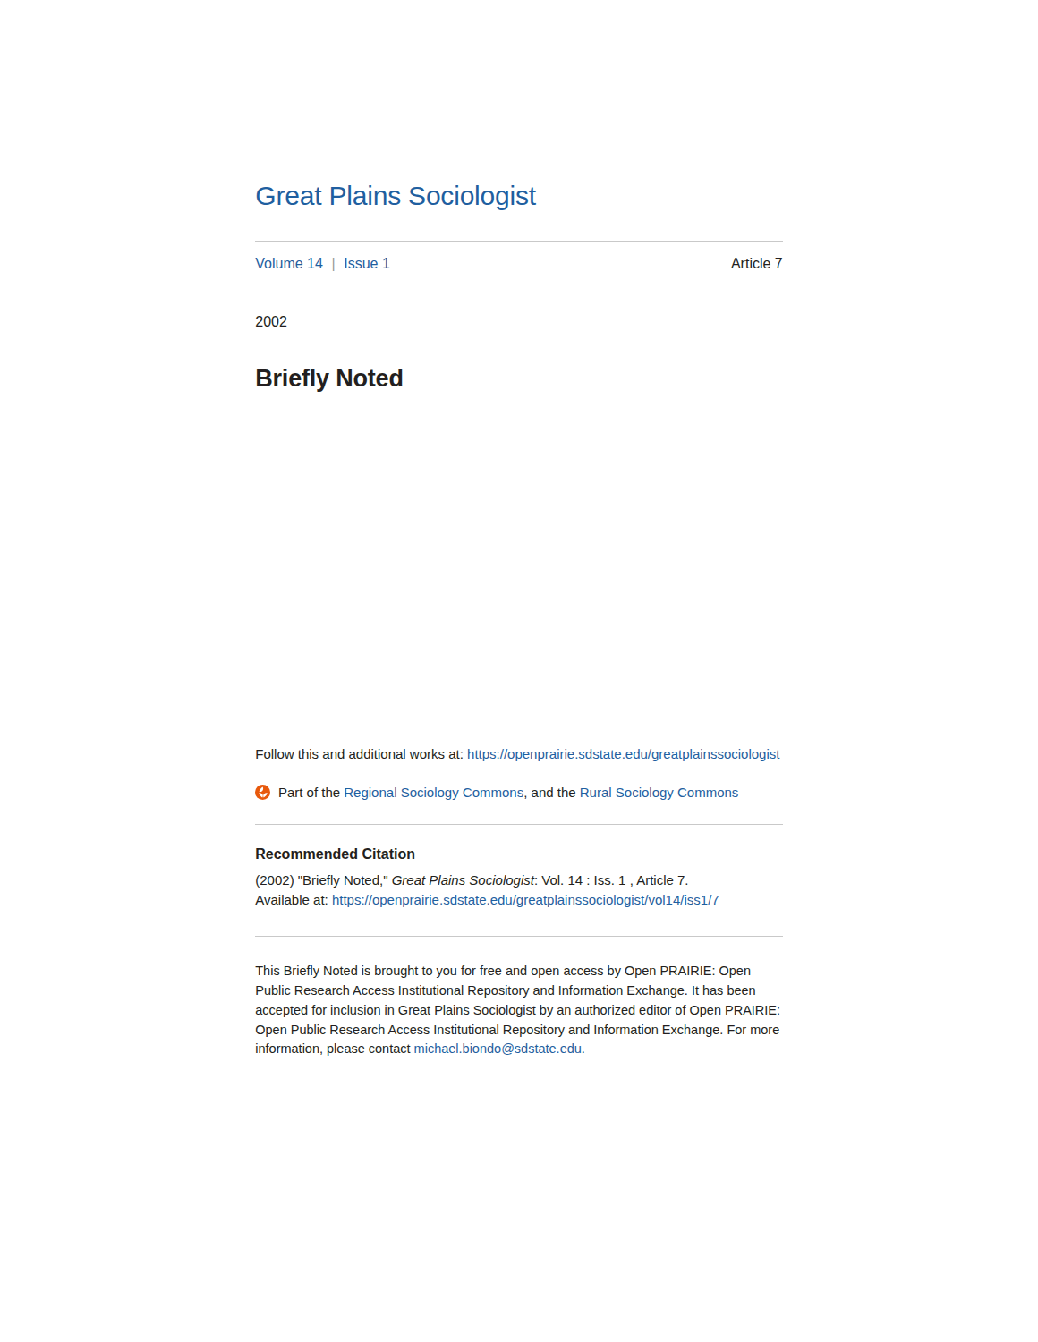Great Plains Sociologist
Volume 14|Issue 1
Article 7
2002
Briefly Noted
Follow this and additional works at: https://openprairie.sdstate.edu/greatplainssociologist
Part of the Regional Sociology Commons, and the Rural Sociology Commons
Recommended Citation
(2002) "Briefly Noted," Great Plains Sociologist: Vol. 14 : Iss. 1 , Article 7.
Available at: https://openprairie.sdstate.edu/greatplainssociologist/vol14/iss1/7
This Briefly Noted is brought to you for free and open access by Open PRAIRIE: Open Public Research Access Institutional Repository and Information Exchange. It has been accepted for inclusion in Great Plains Sociologist by an authorized editor of Open PRAIRIE: Open Public Research Access Institutional Repository and Information Exchange. For more information, please contact michael.biondo@sdstate.edu.